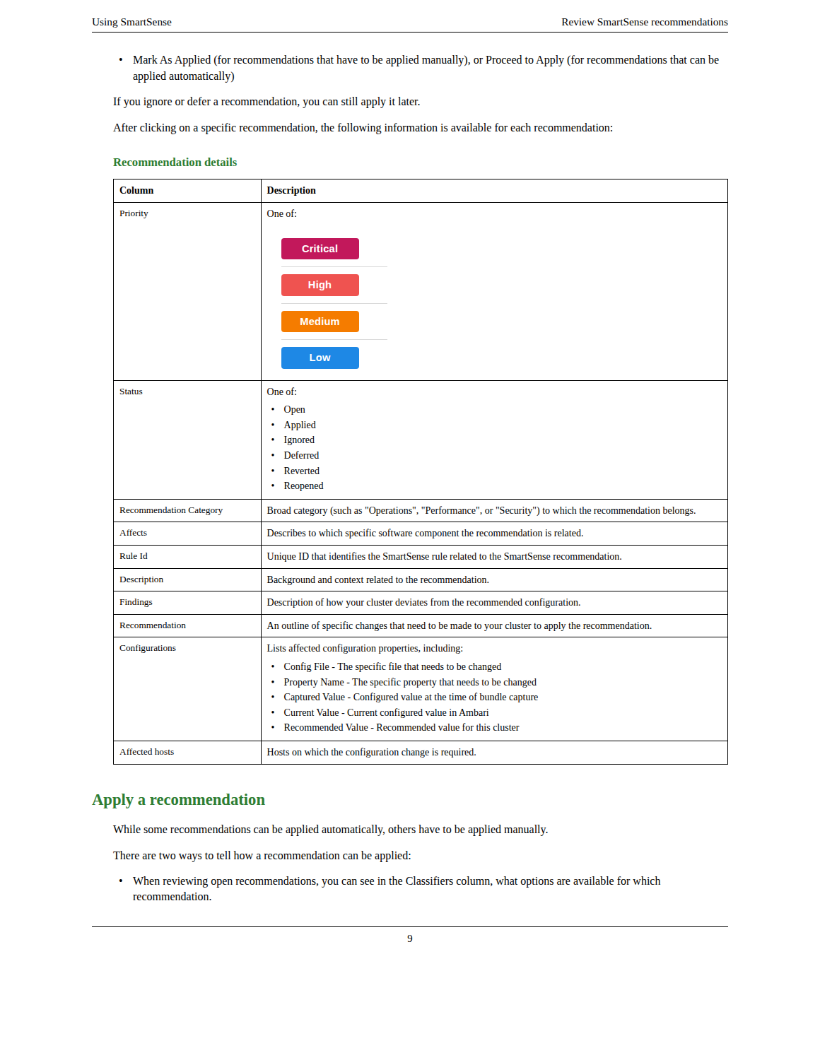Using SmartSense
Review SmartSense recommendations
Mark As Applied (for recommendations that have to be applied manually), or Proceed to Apply (for recommendations that can be applied automatically)
If you ignore or defer a recommendation, you can still apply it later.
After clicking on a specific recommendation, the following information is available for each recommendation:
Recommendation details
| Column | Description |
| --- | --- |
| Priority | One of: Critical High Medium Low |
| Status | One of: Open Applied Ignored Deferred Reverted Reopened |
| Recommendation Category | Broad category (such as "Operations", "Performance", or "Security") to which the recommendation belongs. |
| Affects | Describes to which specific software component the recommendation is related. |
| Rule Id | Unique ID that identifies the SmartSense rule related to the SmartSense recommendation. |
| Description | Background and context related to the recommendation. |
| Findings | Description of how your cluster deviates from the recommended configuration. |
| Recommendation | An outline of specific changes that need to be made to your cluster to apply the recommendation. |
| Configurations | Lists affected configuration properties, including: Config File - The specific file that needs to be changed Property Name - The specific property that needs to be changed Captured Value - Configured value at the time of bundle capture Current Value - Current configured value in Ambari Recommended Value - Recommended value for this cluster |
| Affected hosts | Hosts on which the configuration change is required. |
Apply a recommendation
While some recommendations can be applied automatically, others have to be applied manually.
There are two ways to tell how a recommendation can be applied:
When reviewing open recommendations, you can see in the Classifiers column, what options are available for which recommendation.
9